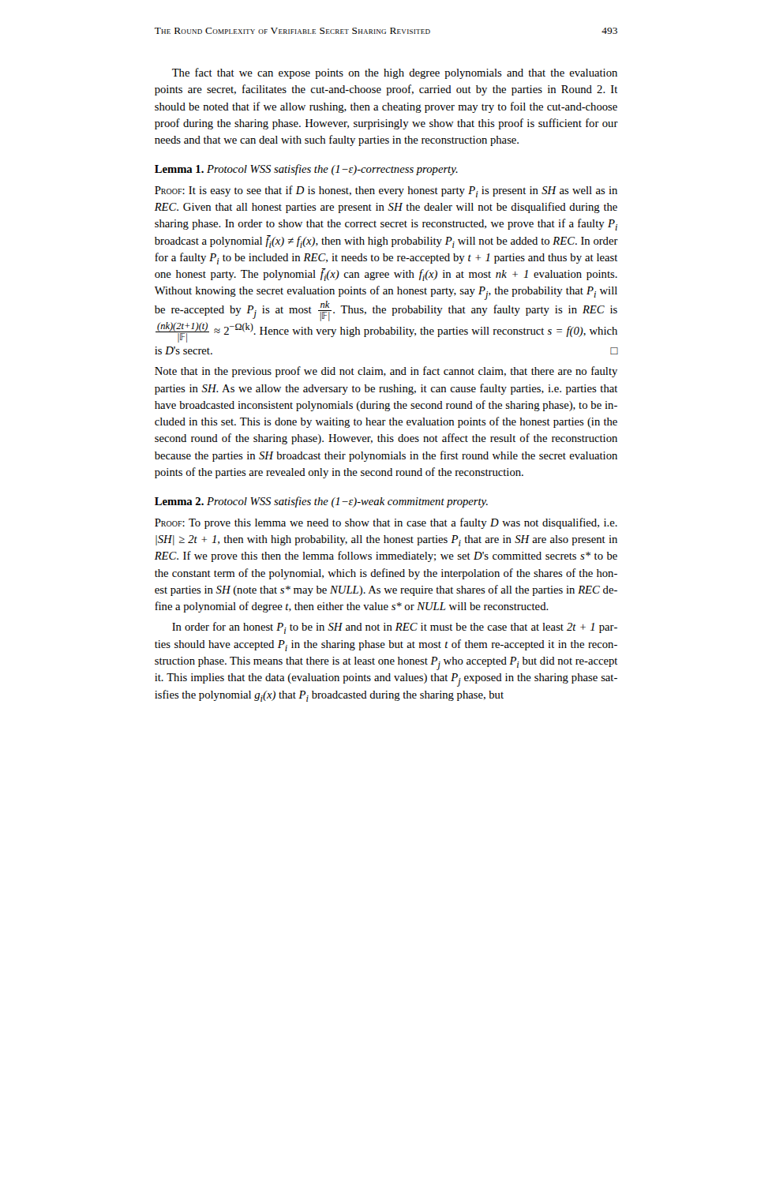The Round Complexity of Verifiable Secret Sharing Revisited 493
The fact that we can expose points on the high degree polynomials and that the evaluation points are secret, facilitates the cut-and-choose proof, carried out by the parties in Round 2. It should be noted that if we allow rushing, then a cheating prover may try to foil the cut-and-choose proof during the sharing phase. However, surprisingly we show that this proof is sufficient for our needs and that we can deal with such faulty parties in the reconstruction phase.
Lemma 1. Protocol WSS satisfies the (1−ε)-correctness property.
Proof: It is easy to see that if D is honest, then every honest party Pi is present in SH as well as in REC. Given that all honest parties are present in SH the dealer will not be disqualified during the sharing phase. In order to show that the correct secret is reconstructed, we prove that if a faulty Pi broadcast a polynomial f̄i(x) ≠ fi(x), then with high probability Pi will not be added to REC. In order for a faulty Pi to be included in REC, it needs to be re-accepted by t + 1 parties and thus by at least one honest party. The polynomial f̄i(x) can agree with fi(x) in at most nk + 1 evaluation points. Without knowing the secret evaluation points of an honest party, say Pj, the probability that Pi will be re-accepted by Pj is at most nk|𝔽|. Thus, the probability that any faulty party is in REC is (nk)(2t+1)(t)|𝔽| ≈ 2−Ω(k). Hence with very high probability, the parties will reconstruct s = f(0), which is D's secret. □
Note that in the previous proof we did not claim, and in fact cannot claim, that there are no faulty parties in SH. As we allow the adversary to be rushing, it can cause faulty parties, i.e. parties that have broadcasted inconsistent polynomials (during the second round of the sharing phase), to be included in this set. This is done by waiting to hear the evaluation points of the honest parties (in the second round of the sharing phase). However, this does not affect the result of the reconstruction because the parties in SH broadcast their polynomials in the first round while the secret evaluation points of the parties are revealed only in the second round of the reconstruction.
Lemma 2. Protocol WSS satisfies the (1−ε)-weak commitment property.
Proof: To prove this lemma we need to show that in case that a faulty D was not disqualified, i.e. |SH| ≥ 2t + 1, then with high probability, all the honest parties Pi that are in SH are also present in REC. If we prove this then the lemma follows immediately; we set D's committed secrets s* to be the constant term of the polynomial, which is defined by the interpolation of the shares of the honest parties in SH (note that s* may be NULL). As we require that shares of all the parties in REC define a polynomial of degree t, then either the value s* or NULL will be reconstructed.
In order for an honest Pi to be in SH and not in REC it must be the case that at least 2t + 1 parties should have accepted Pi in the sharing phase but at most t of them re-accepted it in the reconstruction phase. This means that there is at least one honest Pj who accepted Pi but did not re-accept it. This implies that the data (evaluation points and values) that Pj exposed in the sharing phase satisfies the polynomial gi(x) that Pi broadcasted during the sharing phase, but